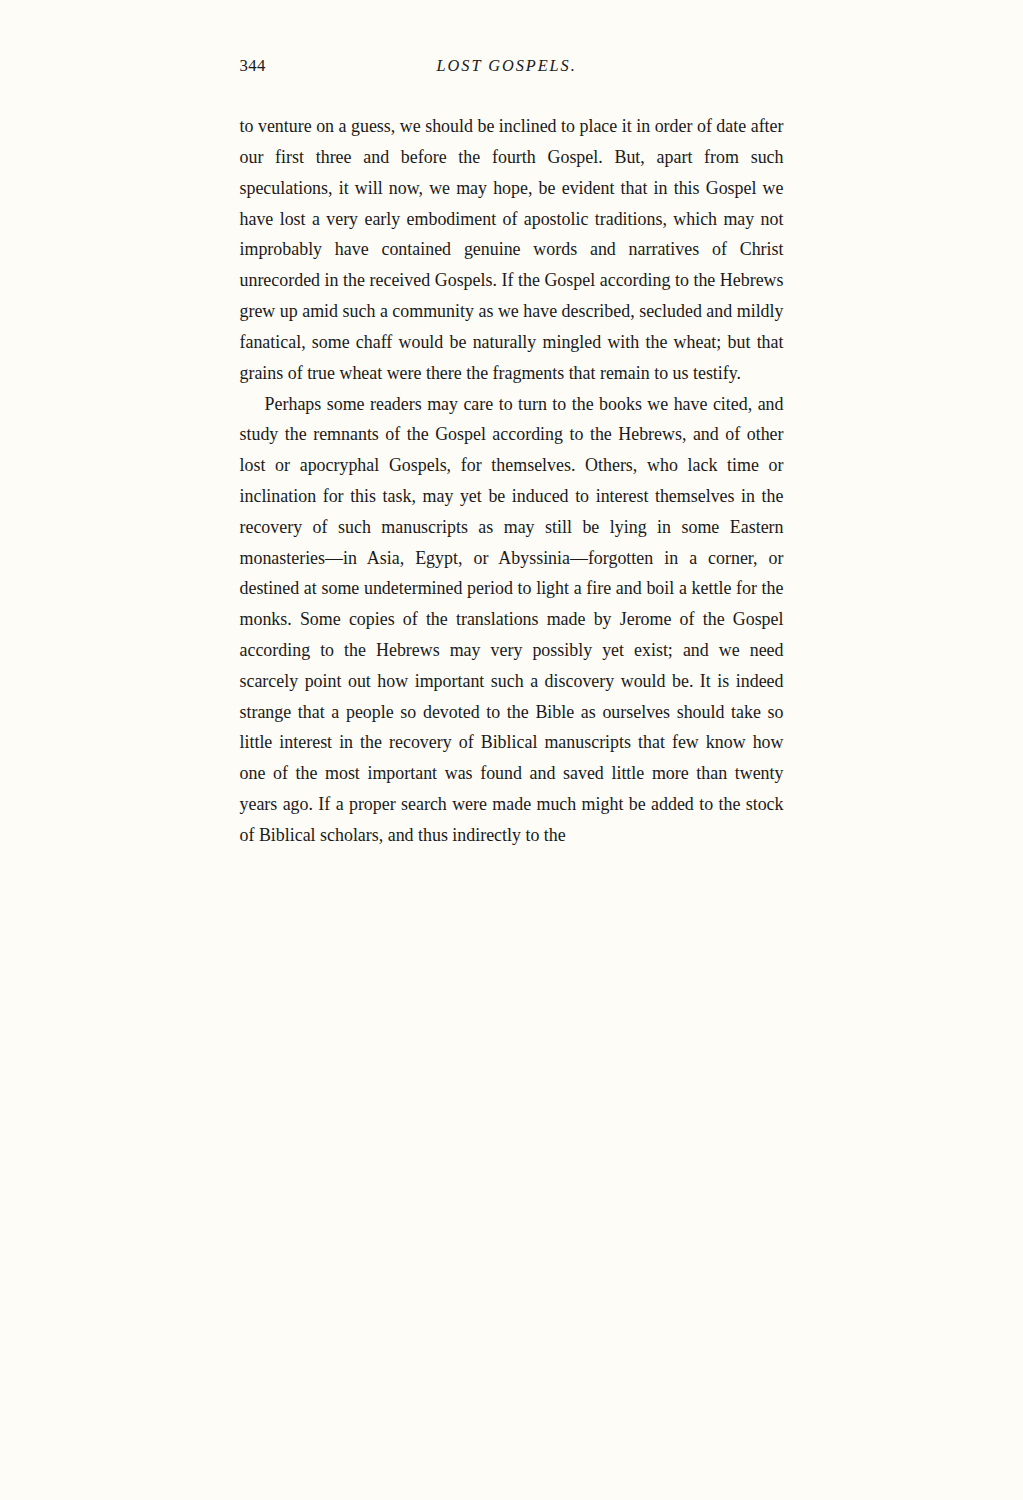344 Lost Gospels.
to venture on a guess, we should be inclined to place it in order of date after our first three and before the fourth Gospel. But, apart from such speculations, it will now, we may hope, be evident that in this Gospel we have lost a very early embodiment of apostolic traditions, which may not improbably have contained genuine words and narratives of Christ unrecorded in the received Gospels. If the Gospel according to the Hebrews grew up amid such a community as we have described, secluded and mildly fanatical, some chaff would be naturally mingled with the wheat; but that grains of true wheat were there the fragments that remain to us testify.
Perhaps some readers may care to turn to the books we have cited, and study the remnants of the Gospel according to the Hebrews, and of other lost or apocryphal Gospels, for themselves. Others, who lack time or inclination for this task, may yet be induced to interest themselves in the recovery of such manuscripts as may still be lying in some Eastern monasteries—in Asia, Egypt, or Abyssinia—forgotten in a corner, or destined at some undetermined period to light a fire and boil a kettle for the monks. Some copies of the translations made by Jerome of the Gospel according to the Hebrews may very possibly yet exist; and we need scarcely point out how important such a discovery would be. It is indeed strange that a people so devoted to the Bible as ourselves should take so little interest in the recovery of Biblical manuscripts that few know how one of the most important was found and saved little more than twenty years ago. If a proper search were made much might be added to the stock of Biblical scholars, and thus indirectly to the